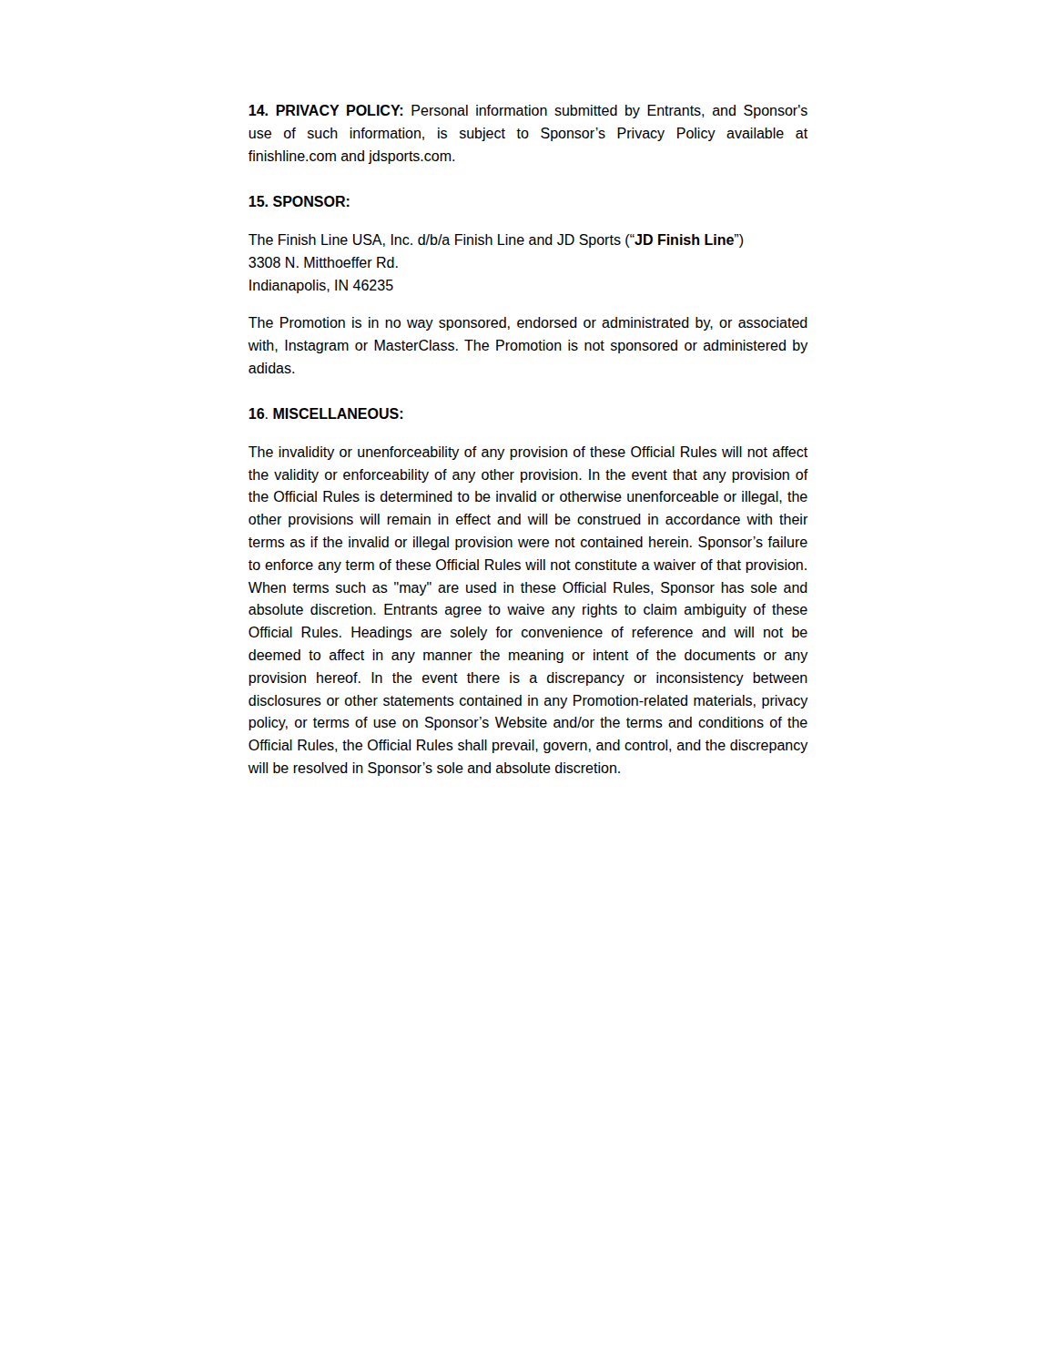14. PRIVACY POLICY: Personal information submitted by Entrants, and Sponsor's use of such information, is subject to Sponsor’s Privacy Policy available at finishline.com and jdsports.com.
15. SPONSOR:
The Finish Line USA, Inc. d/b/a Finish Line and JD Sports (“JD Finish Line”)
3308 N. Mitthoeffer Rd.
Indianapolis, IN 46235
The Promotion is in no way sponsored, endorsed or administrated by, or associated with, Instagram or MasterClass. The Promotion is not sponsored or administered by adidas.
16. MISCELLANEOUS:
The invalidity or unenforceability of any provision of these Official Rules will not affect the validity or enforceability of any other provision. In the event that any provision of the Official Rules is determined to be invalid or otherwise unenforceable or illegal, the other provisions will remain in effect and will be construed in accordance with their terms as if the invalid or illegal provision were not contained herein. Sponsor’s failure to enforce any term of these Official Rules will not constitute a waiver of that provision. When terms such as "may" are used in these Official Rules, Sponsor has sole and absolute discretion. Entrants agree to waive any rights to claim ambiguity of these Official Rules. Headings are solely for convenience of reference and will not be deemed to affect in any manner the meaning or intent of the documents or any provision hereof. In the event there is a discrepancy or inconsistency between disclosures or other statements contained in any Promotion-related materials, privacy policy, or terms of use on Sponsor’s Website and/or the terms and conditions of the Official Rules, the Official Rules shall prevail, govern, and control, and the discrepancy will be resolved in Sponsor’s sole and absolute discretion.